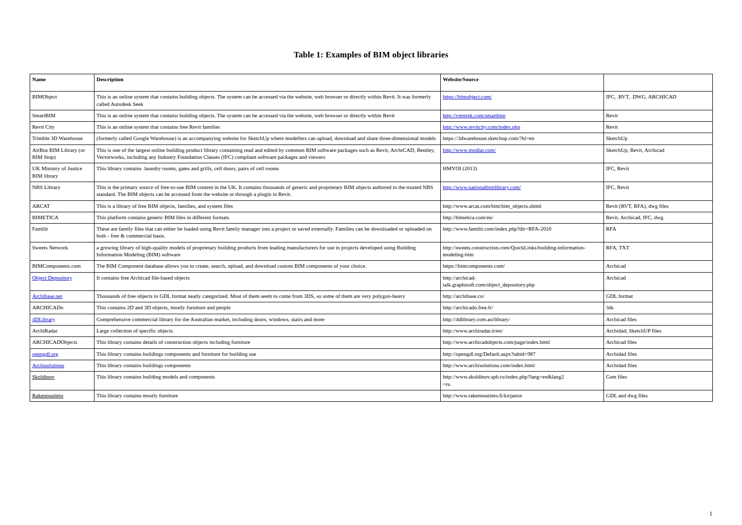Table 1: Examples of BIM object libraries
| Name | Description | Website/Source | |
| --- | --- | --- | --- |
| BIMObject | This is an online system that contains building objects. The system can be accessed via the website, web browser or directly within Revit. It was formerly called Autodesk Seek | https://bimobject.com/ | IFC, .RVT, .DWG, ARCHICAD |
| SmartBIM | This is an online system that contains building objects. The system can be accessed via the website, web browser or directly within Revit | http://vimtrek.com/smartbim | Revit |
| Revit City | This is an online system that contains free Revit families | http://www.revitcity.com/index.php | Revit |
| Trimble 3D Warehouse | (formerly called Google Warehouse) is an accompanying website for SketchUp where modellers can upload, download and share three-dimensional models | https://3dwarehouse.sketchup.com/?hl=en | SketchUp |
| AirBus BIM Library (or BIM Stop) | This is one of the largest online building product library containing read and edited by common BIM software packages such as Revit, ArchiCAD, Bentley, Vectorworks, including any Industry Foundation Classes (IFC) compliant software packages and viewers | http://www.modlar.com/ | SketchUp, Revit, Archicad |
| UK Ministry of Justice BIM library | This library contains laundry rooms, gates and grills, cell doors, pairs of cell rooms | HMYOI (2013) | IFC, Revit |
| NBS Library | This is the primary source of free-to-use BIM content in the UK. It contains thousands of generic and proprietary BIM objects authored to the trusted NBS standard. The BIM objects can be accessed from the website or through a plugin in Revit. | http://www.nationalbimlibrary.com/ | IFC, Revit |
| ARCAT | This is a library of free BIM objects, families, and system files | http://www.arcat.com/bim/bim_objects.shtml | Revit (RVT, RFA), dwg files |
| BIMETICA | This platform contains generic BIM files in different formats | http://bimetica.com/en/ | Revit, Archicad, IFC, dwg |
| Familit | These are family files that can either be loaded using Revit family manager into a project or saved externally. Families can be downloaded or uploaded on both - free & commercial basis. | http://www.familit.com/index.php?dir=RFA-2010 | RFA |
| Sweets Network | a growing library of high-quality models of proprietary building products from leading manufacturers for use in projects developed using Building Information Modeling (BIM) software | http://sweets.construction.com/QuickLinks/building-information-modeling-bim | RFA, TXT |
| BIMComponents.com | The BIM Component database allows you to create, search, upload, and download custom BIM components of your choice. | https://bimcomponents.com/ | Archicad |
| Object Depository | It contains free Archicad file-based objects | http://archicad- talk.graphisoft.com/object_depository.php | Archicad |
| Archibase.net | Thousands of free objects in GDL format neatly categorized. Most of them seem to come from 3DS, so some of them are very polygon-heavy | http://archibase.co/ | GDL format |
| ARCHICADo | This contains 2D and 3D objects, mostly furniture and people | http://archicado.free.fr/ | 3ds |
| 4DLibrary | Comprehensive commercial library for the Australian market, including doors, windows, stairs and more | http://4dlibrary.com.au/library/ | Archicad files |
| ArchiRadar | Large collection of specific objects | http://www.archiradar.it/en/ | Archidad, SketchUP files |
| ARCHICADObjects | This library contains details of construction objects including furniture | http://www.archicadobjects.com/page/index.html | Archicad files |
| opengdl.org | This library contains buildings components and furniture for building use | http://opengdl.org/Default.aspx?tabid=987 | Archidad files |
| Archisolutions | This library contains buildings components | http://www.archisolutions.com/index.html | Archidad files |
| Skoldinov | This library contains building models and components | http://www.skoldinov.spb.ru/index.php?lang=en&lang2 =ru | Gsm files |
| Rakennustieto | This library contains mostly furniture | http://www.rakennustieto.fi/kirjastot | GDL and dwg files |
1